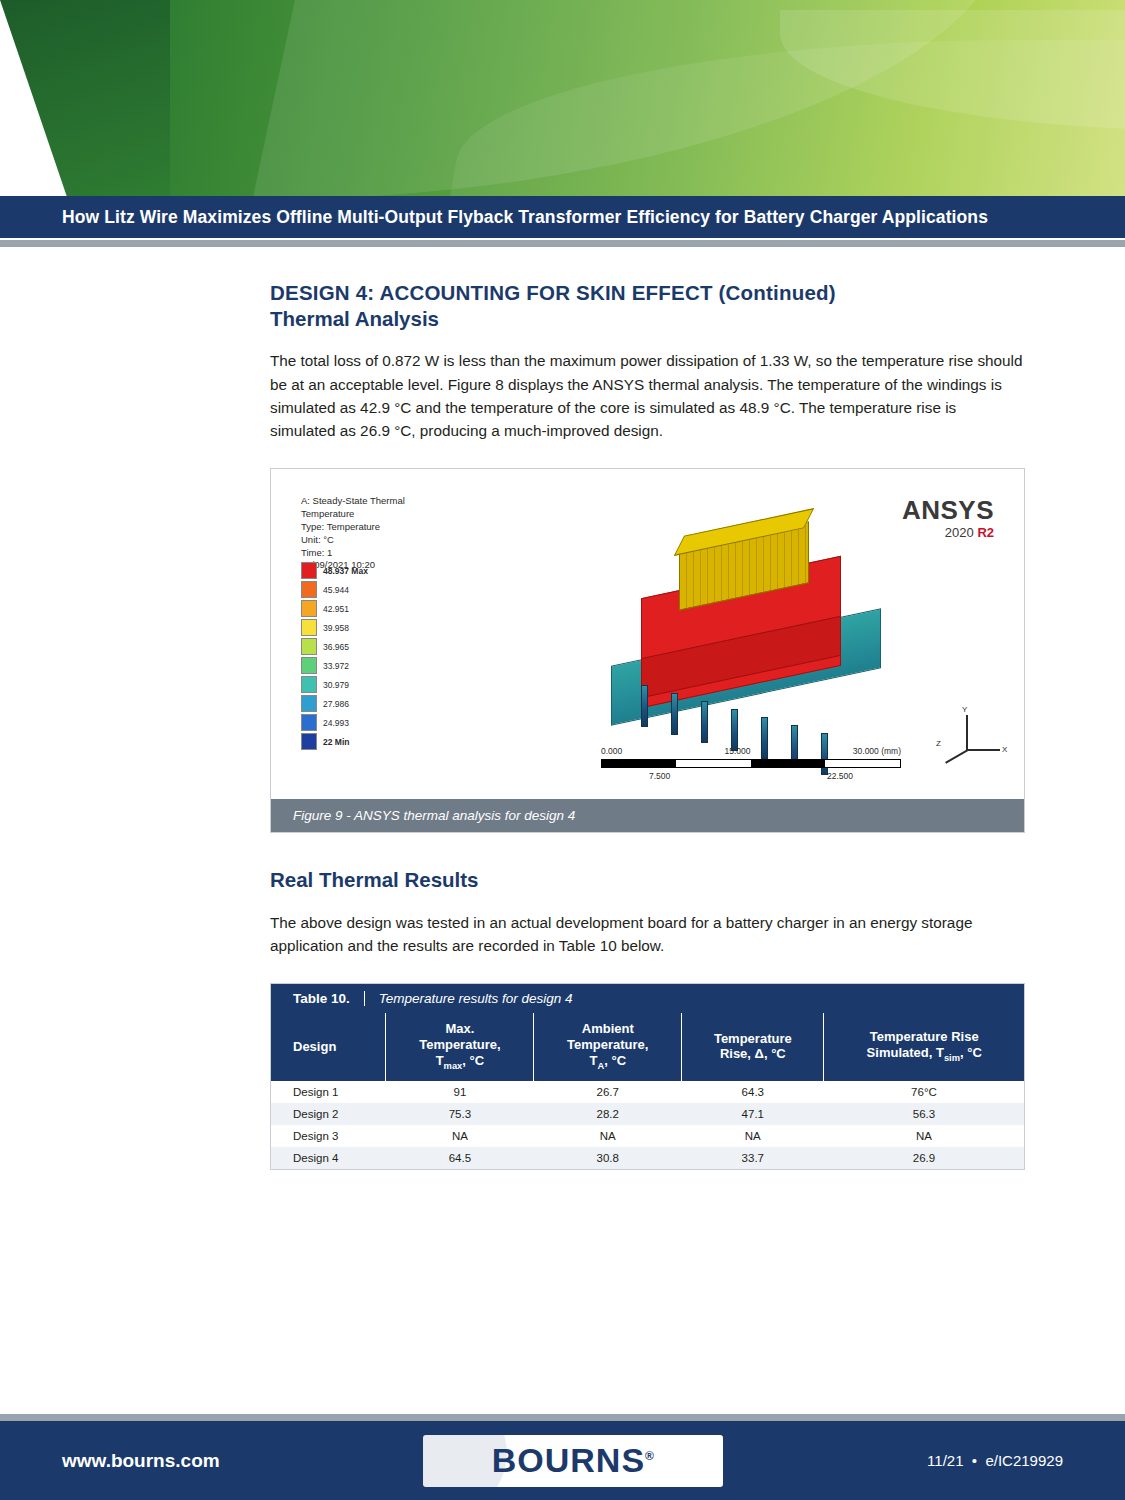How Litz Wire Maximizes Offline Multi-Output Flyback Transformer Efficiency for Battery Charger Applications
DESIGN 4: ACCOUNTING FOR SKIN EFFECT (Continued)
Thermal Analysis
The total loss of 0.872 W is less than the maximum power dissipation of 1.33 W, so the temperature rise should be at an acceptable level. Figure 8 displays the ANSYS thermal analysis. The temperature of the windings is simulated as 42.9 °C and the temperature of the core is simulated as 48.9 °C. The temperature rise is simulated as 26.9 °C, producing a much-improved design.
A: Steady-State Thermal
Temperature
Type: Temperature
Unit: °C
Time: 1
10/09/2021 10:20
ANSYS
2020 R2
48.937 Max
45.944
42.951
39.958
36.965
33.972
30.979
27.986
24.993
22 Min
Y
X
Z
0.000 15.000 30.000 (mm)
7.500 22.500
Figure 9 - ANSYS thermal analysis for design 4
Real Thermal Results
The above design was tested in an actual development board for a battery charger in an energy storage application and the results are recorded in Table 10 below.
Table 10. Temperature results for design 4
| Design | Max. Temperature, T max , °C | Ambient Temperature, T A , °C | Temperature Rise, Δ, °C | Temperature Rise Simulated, T sim , °C |
| --- | --- | --- | --- | --- |
| Design 1 | 91 | 26.7 | 64.3 | 76°C |
| Design 2 | 75.3 | 28.2 | 47.1 | 56.3 |
| Design 3 | NA | NA | NA | NA |
| Design 4 | 64.5 | 30.8 | 33.7 | 26.9 |
www.bourns.com
BOURNS®
11/21 • e/IC219929